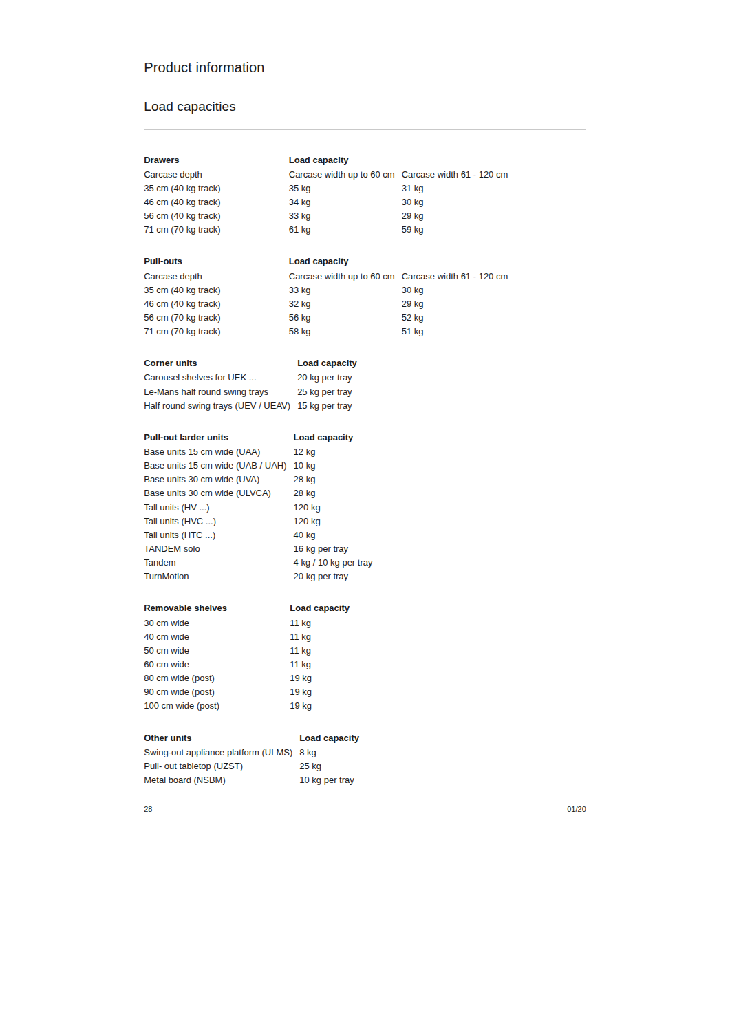Product information
Load capacities
| Drawers | Load capacity | |
| --- | --- | --- |
| Carcase depth | Carcase width up to 60 cm | Carcase width 61 - 120 cm |
| 35 cm (40 kg track) | 35 kg | 31 kg |
| 46 cm (40 kg track) | 34 kg | 30 kg |
| 56 cm (40 kg track) | 33 kg | 29 kg |
| 71 cm (70 kg track) | 61 kg | 59 kg |
| Pull-outs | Load capacity | |
| --- | --- | --- |
| Carcase depth | Carcase width up to 60 cm | Carcase width 61 - 120 cm |
| 35 cm (40 kg track) | 33 kg | 30 kg |
| 46 cm (40 kg track) | 32 kg | 29 kg |
| 56 cm (70 kg track) | 56 kg | 52 kg |
| 71 cm (70 kg track) | 58 kg | 51 kg |
| Corner units | Load capacity | |
| --- | --- | --- |
| Carousel shelves for UEK ... | 20 kg per tray | |
| Le-Mans half round swing trays | 25 kg per tray | |
| Half round swing trays (UEV / UEAV) | 15 kg per tray | |
| Pull-out larder units | Load capacity | |
| --- | --- | --- |
| Base units 15 cm wide (UAA) | 12 kg | |
| Base units 15 cm wide (UAB / UAH) | 10 kg | |
| Base units 30 cm wide (UVA) | 28 kg | |
| Base units 30 cm wide (ULVCA) | 28 kg | |
| Tall units (HV ...) | 120 kg | |
| Tall units (HVC ...) | 120 kg | |
| Tall units (HTC ...) | 40 kg | |
| TANDEM solo | 16 kg per tray | |
| Tandem | 4 kg / 10 kg per tray | |
| TurnMotion | 20 kg per tray | |
| Removable shelves | Load capacity | |
| --- | --- | --- |
| 30 cm wide | 11 kg | |
| 40 cm wide | 11 kg | |
| 50 cm wide | 11 kg | |
| 60 cm wide | 11 kg | |
| 80 cm wide (post) | 19 kg | |
| 90 cm wide (post) | 19 kg | |
| 100 cm wide (post) | 19 kg | |
| Other units | Load capacity | |
| --- | --- | --- |
| Swing-out appliance platform (ULMS) | 8 kg | |
| Pull- out tabletop (UZST) | 25 kg | |
| Metal board (NSBM) | 10 kg per tray | |
28 01/20